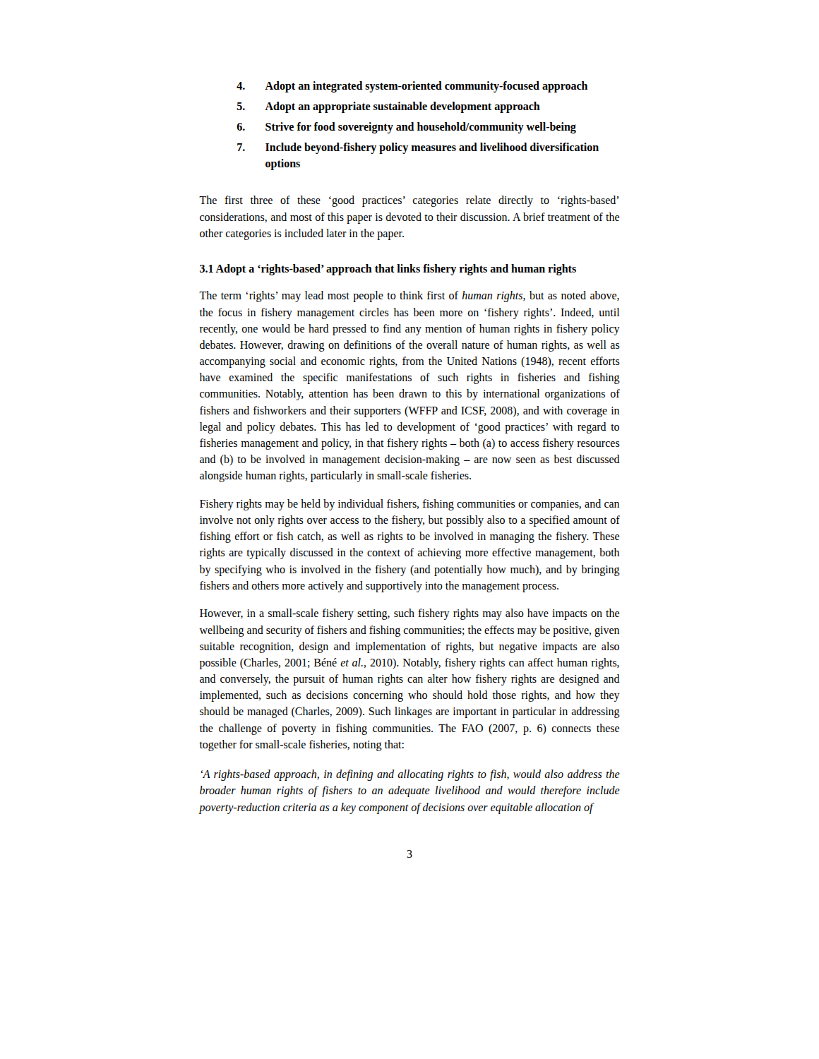4. Adopt an integrated system-oriented community-focused approach
5. Adopt an appropriate sustainable development approach
6. Strive for food sovereignty and household/community well-being
7. Include beyond-fishery policy measures and livelihood diversification options
The first three of these ‘good practices’ categories relate directly to ‘rights-based’ considerations, and most of this paper is devoted to their discussion. A brief treatment of the other categories is included later in the paper.
3.1 Adopt a ‘rights-based’ approach that links fishery rights and human rights
The term ‘rights’ may lead most people to think first of human rights, but as noted above, the focus in fishery management circles has been more on ‘fishery rights’. Indeed, until recently, one would be hard pressed to find any mention of human rights in fishery policy debates. However, drawing on definitions of the overall nature of human rights, as well as accompanying social and economic rights, from the United Nations (1948), recent efforts have examined the specific manifestations of such rights in fisheries and fishing communities. Notably, attention has been drawn to this by international organizations of fishers and fishworkers and their supporters (WFFP and ICSF, 2008), and with coverage in legal and policy debates. This has led to development of ‘good practices’ with regard to fisheries management and policy, in that fishery rights – both (a) to access fishery resources and (b) to be involved in management decision-making – are now seen as best discussed alongside human rights, particularly in small-scale fisheries.
Fishery rights may be held by individual fishers, fishing communities or companies, and can involve not only rights over access to the fishery, but possibly also to a specified amount of fishing effort or fish catch, as well as rights to be involved in managing the fishery. These rights are typically discussed in the context of achieving more effective management, both by specifying who is involved in the fishery (and potentially how much), and by bringing fishers and others more actively and supportively into the management process.
However, in a small-scale fishery setting, such fishery rights may also have impacts on the wellbeing and security of fishers and fishing communities; the effects may be positive, given suitable recognition, design and implementation of rights, but negative impacts are also possible (Charles, 2001; Béné et al., 2010). Notably, fishery rights can affect human rights, and conversely, the pursuit of human rights can alter how fishery rights are designed and implemented, such as decisions concerning who should hold those rights, and how they should be managed (Charles, 2009). Such linkages are important in particular in addressing the challenge of poverty in fishing communities. The FAO (2007, p. 6) connects these together for small-scale fisheries, noting that:
‘A rights-based approach, in defining and allocating rights to fish, would also address the broader human rights of fishers to an adequate livelihood and would therefore include poverty-reduction criteria as a key component of decisions over equitable allocation of
3